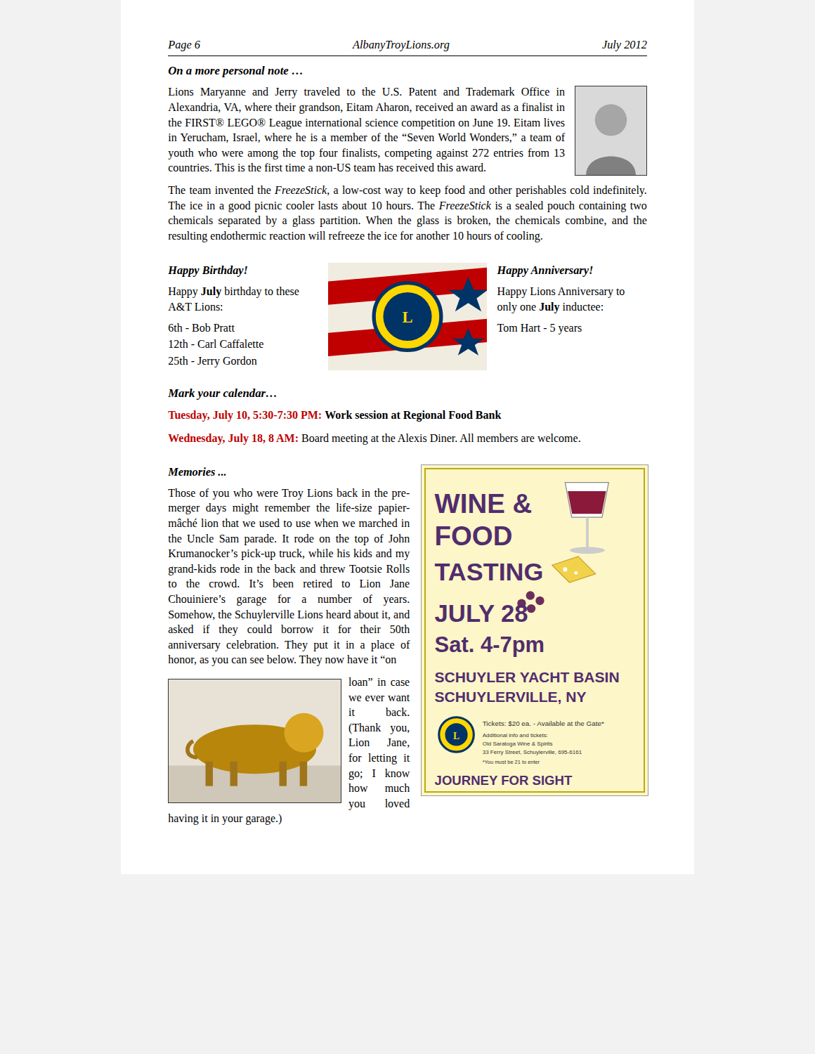Page 6
AlbanyTroyLions.org
July 2012
On a more personal note …
Lions Maryanne and Jerry traveled to the U.S. Patent and Trademark Office in Alexandria, VA, where their grandson, Eitam Aharon, received an award as a finalist in the FIRST® LEGO® League international science competition on June 19. Eitam lives in Yerucham, Israel, where he is a member of the “Seven World Wonders,” a team of youth who were among the top four finalists, competing against 272 entries from 13 countries. This is the first time a non-US team has received this award.
The team invented the FreezeStick, a low-cost way to keep food and other perishables cold indefinitely. The ice in a good picnic cooler lasts about 10 hours. The FreezeStick is a sealed pouch containing two chemicals separated by a glass partition. When the glass is broken, the chemicals combine, and the resulting endothermic reaction will refreeze the ice for another 10 hours of cooling.
Happy Birthday!
Happy July birthday to these A&T Lions:
6th - Bob Pratt
12th - Carl Caffalette
25th - Jerry Gordon
Happy Anniversary!
Happy Lions Anniversary to only one July inductee:
Tom Hart - 5 years
Mark your calendar…
Tuesday, July 10, 5:30-7:30 PM: Work session at Regional Food Bank
Wednesday, July 18, 8 AM: Board meeting at the Alexis Diner. All members are welcome.
Memories ...
Those of you who were Troy Lions back in the pre-merger days might remember the life-size papier-mâché lion that we used to use when we marched in the Uncle Sam parade. It rode on the top of John Krumanocker’s pick-up truck, while his kids and my grand-kids rode in the back and threw Tootsie Rolls to the crowd. It’s been retired to Lion Jane Chouiniere’s garage for a number of years. Somehow, the Schuylerville Lions heard about it, and asked if they could borrow it for their 50th anniversary celebration. They put it in a place of honor, as you can see below. They now have it “on
loan” in case we ever want it back. (Thank you, Lion Jane, for letting it go; I know how much you loved having it in your garage.)